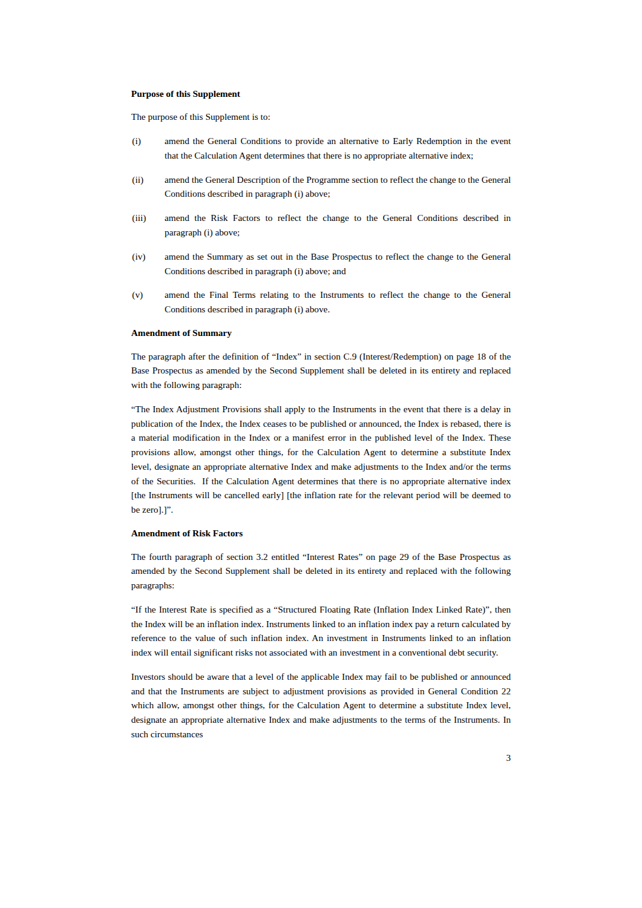Purpose of this Supplement
The purpose of this Supplement is to:
(i)
amend the General Conditions to provide an alternative to Early Redemption in the event that the Calculation Agent determines that there is no appropriate alternative index;
(ii)
amend the General Description of the Programme section to reflect the change to the General Conditions described in paragraph (i) above;
(iii)
amend the Risk Factors to reflect the change to the General Conditions described in paragraph (i) above;
(iv)
amend the Summary as set out in the Base Prospectus to reflect the change to the General Conditions described in paragraph (i) above; and
(v)
amend the Final Terms relating to the Instruments to reflect the change to the General Conditions described in paragraph (i) above.
Amendment of Summary
The paragraph after the definition of “Index” in section C.9 (Interest/Redemption) on page 18 of the Base Prospectus as amended by the Second Supplement shall be deleted in its entirety and replaced with the following paragraph:
“The Index Adjustment Provisions shall apply to the Instruments in the event that there is a delay in publication of the Index, the Index ceases to be published or announced, the Index is rebased, there is a material modification in the Index or a manifest error in the published level of the Index. These provisions allow, amongst other things, for the Calculation Agent to determine a substitute Index level, designate an appropriate alternative Index and make adjustments to the Index and/or the terms of the Securities. If the Calculation Agent determines that there is no appropriate alternative index [the Instruments will be cancelled early] [the inflation rate for the relevant period will be deemed to be zero].]”.
Amendment of Risk Factors
The fourth paragraph of section 3.2 entitled “Interest Rates” on page 29 of the Base Prospectus as amended by the Second Supplement shall be deleted in its entirety and replaced with the following paragraphs:
“If the Interest Rate is specified as a “Structured Floating Rate (Inflation Index Linked Rate)”, then the Index will be an inflation index. Instruments linked to an inflation index pay a return calculated by reference to the value of such inflation index. An investment in Instruments linked to an inflation index will entail significant risks not associated with an investment in a conventional debt security.
Investors should be aware that a level of the applicable Index may fail to be published or announced and that the Instruments are subject to adjustment provisions as provided in General Condition 22 which allow, amongst other things, for the Calculation Agent to determine a substitute Index level, designate an appropriate alternative Index and make adjustments to the terms of the Instruments. In such circumstances
3